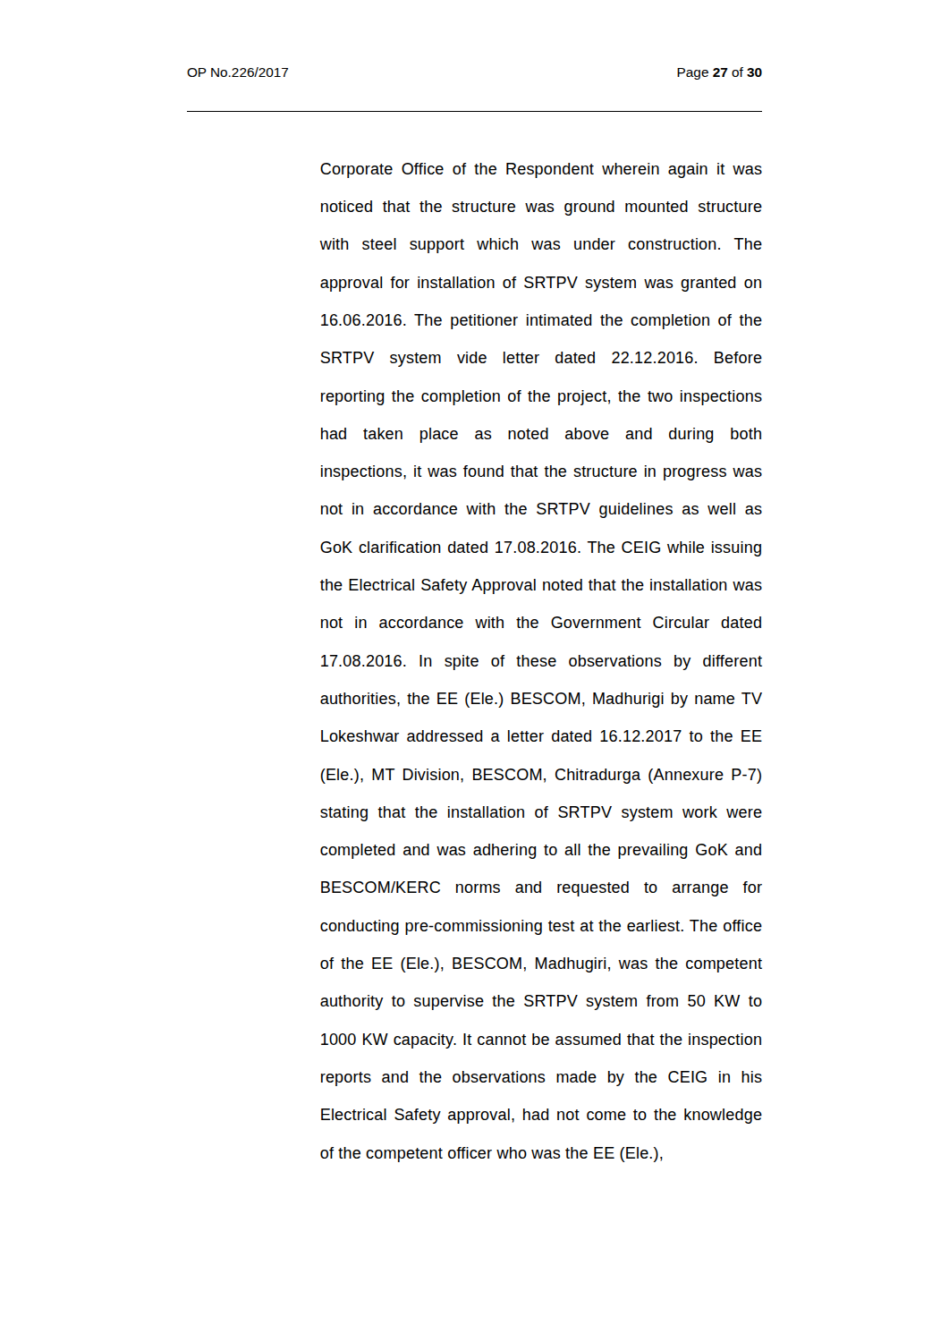OP No.226/2017
Page 27 of 30
Corporate Office of the Respondent wherein again it was noticed that the structure was ground mounted structure with steel support which was under construction. The approval for installation of SRTPV system was granted on 16.06.2016. The petitioner intimated the completion of the SRTPV system vide letter dated 22.12.2016. Before reporting the completion of the project, the two inspections had taken place as noted above and during both inspections, it was found that the structure in progress was not in accordance with the SRTPV guidelines as well as GoK clarification dated 17.08.2016. The CEIG while issuing the Electrical Safety Approval noted that the installation was not in accordance with the Government Circular dated 17.08.2016. In spite of these observations by different authorities, the EE (Ele.) BESCOM, Madhurigi by name TV Lokeshwar addressed a letter dated 16.12.2017 to the EE (Ele.), MT Division, BESCOM, Chitradurga (Annexure P-7) stating that the installation of SRTPV system work were completed and was adhering to all the prevailing GoK and BESCOM/KERC norms and requested to arrange for conducting pre-commissioning test at the earliest. The office of the EE (Ele.), BESCOM, Madhugiri, was the competent authority to supervise the SRTPV system from 50 KW to 1000 KW capacity. It cannot be assumed that the inspection reports and the observations made by the CEIG in his Electrical Safety approval, had not come to the knowledge of the competent officer who was the EE (Ele.),